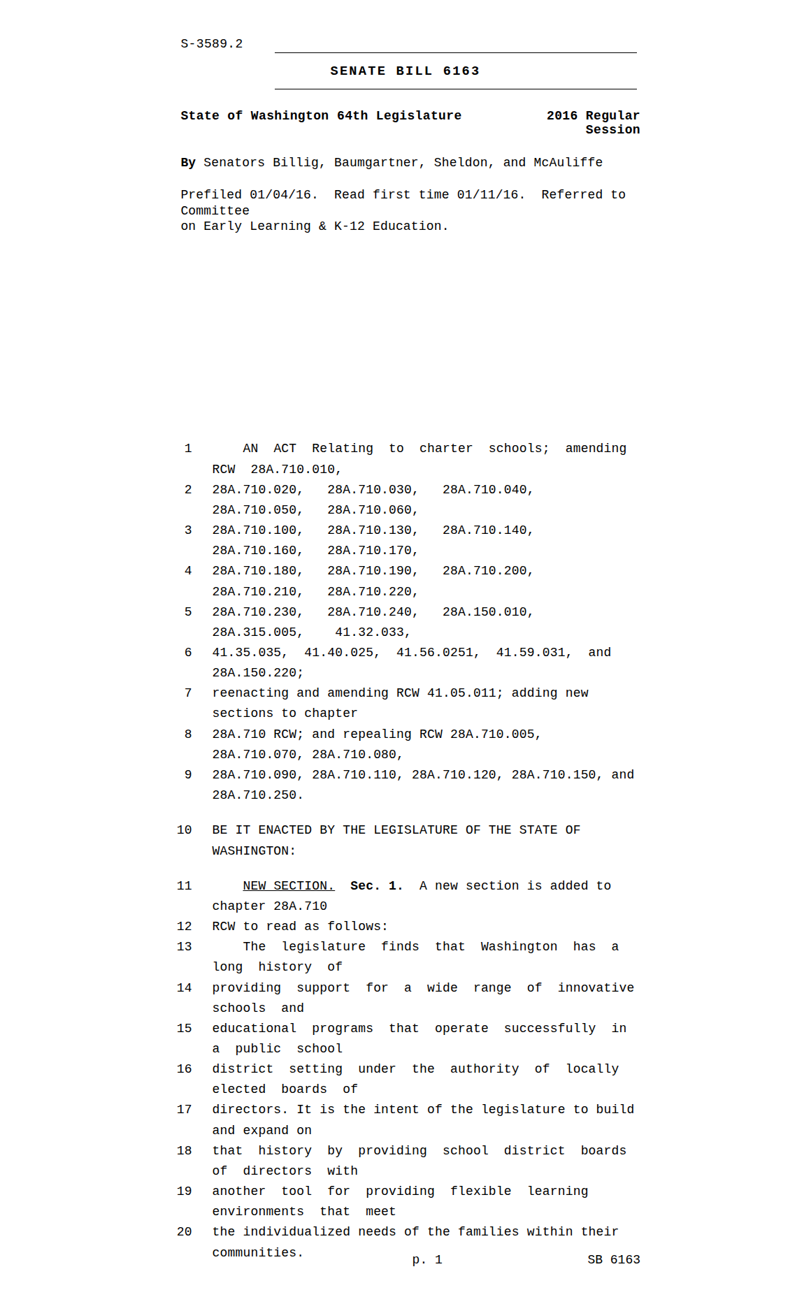S-3589.2
SENATE BILL 6163
State of Washington 64th Legislature 2016 Regular Session
By Senators Billig, Baumgartner, Sheldon, and McAuliffe
Prefiled 01/04/16. Read first time 01/11/16. Referred to Committee
on Early Learning & K-12 Education.
1
AN ACT Relating to charter schools; amending RCW 28A.710.010,
2
28A.710.020, 28A.710.030, 28A.710.040, 28A.710.050, 28A.710.060,
3
28A.710.100, 28A.710.130, 28A.710.140, 28A.710.160, 28A.710.170,
4
28A.710.180, 28A.710.190, 28A.710.200, 28A.710.210, 28A.710.220,
5
28A.710.230, 28A.710.240, 28A.150.010, 28A.315.005, 41.32.033,
6
41.35.035, 41.40.025, 41.56.0251, 41.59.031, and 28A.150.220;
7
reenacting and amending RCW 41.05.011; adding new sections to chapter
8
28A.710 RCW; and repealing RCW 28A.710.005, 28A.710.070, 28A.710.080,
9
28A.710.090, 28A.710.110, 28A.710.120, 28A.710.150, and 28A.710.250.
10
BE IT ENACTED BY THE LEGISLATURE OF THE STATE OF WASHINGTON:
11
NEW SECTION. Sec. 1. A new section is added to chapter 28A.710
12
RCW to read as follows:
13
The legislature finds that Washington has a long history of
14
providing support for a wide range of innovative schools and
15
educational programs that operate successfully in a public school
16
district setting under the authority of locally elected boards of
17
directors. It is the intent of the legislature to build and expand on
18
that history by providing school district boards of directors with
19
another tool for providing flexible learning environments that meet
20
the individualized needs of the families within their communities.
p. 1 SB 6163